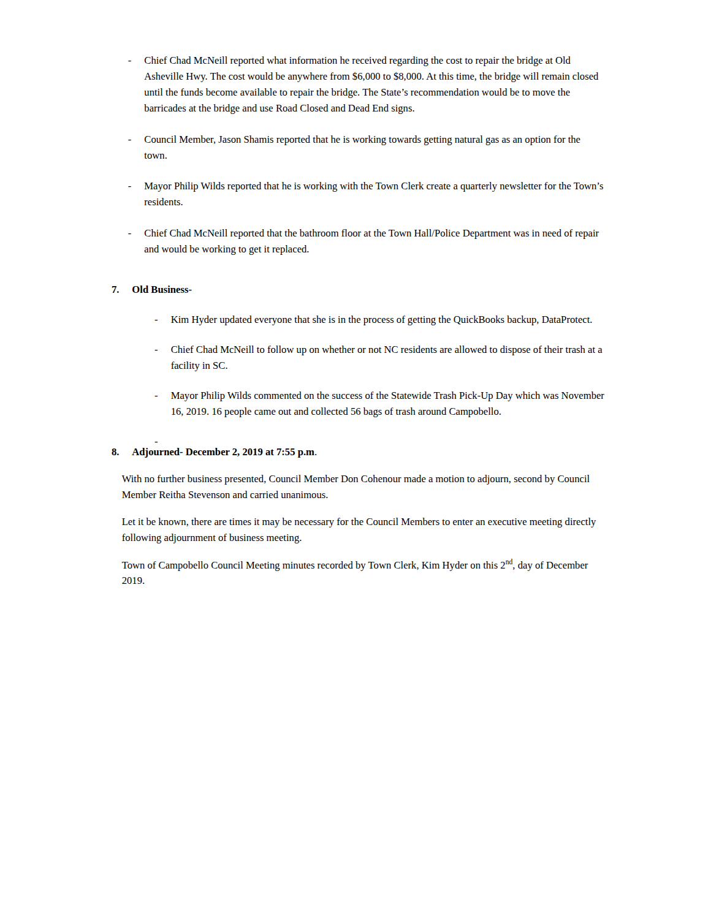Chief Chad McNeill reported what information he received regarding the cost to repair the bridge at Old Asheville Hwy. The cost would be anywhere from $6,000 to $8,000. At this time, the bridge will remain closed until the funds become available to repair the bridge. The State’s recommendation would be to move the barricades at the bridge and use Road Closed and Dead End signs.
Council Member, Jason Shamis reported that he is working towards getting natural gas as an option for the town.
Mayor Philip Wilds reported that he is working with the Town Clerk create a quarterly newsletter for the Town’s residents.
Chief Chad McNeill reported that the bathroom floor at the Town Hall/Police Department was in need of repair and would be working to get it replaced.
Old Business-
Kim Hyder updated everyone that she is in the process of getting the QuickBooks backup, DataProtect.
Chief Chad McNeill to follow up on whether or not NC residents are allowed to dispose of their trash at a facility in SC.
Mayor Philip Wilds commented on the success of the Statewide Trash Pick-Up Day which was November 16, 2019. 16 people came out and collected 56 bags of trash around Campobello.
Adjourned- December 2, 2019 at 7:55 p.m.
With no further business presented, Council Member Don Cohenour made a motion to adjourn, second by Council Member Reitha Stevenson and carried unanimous.
Let it be known, there are times it may be necessary for the Council Members to enter an executive meeting directly following adjournment of business meeting.
Town of Campobello Council Meeting minutes recorded by Town Clerk, Kim Hyder on this 2nd, day of December 2019.